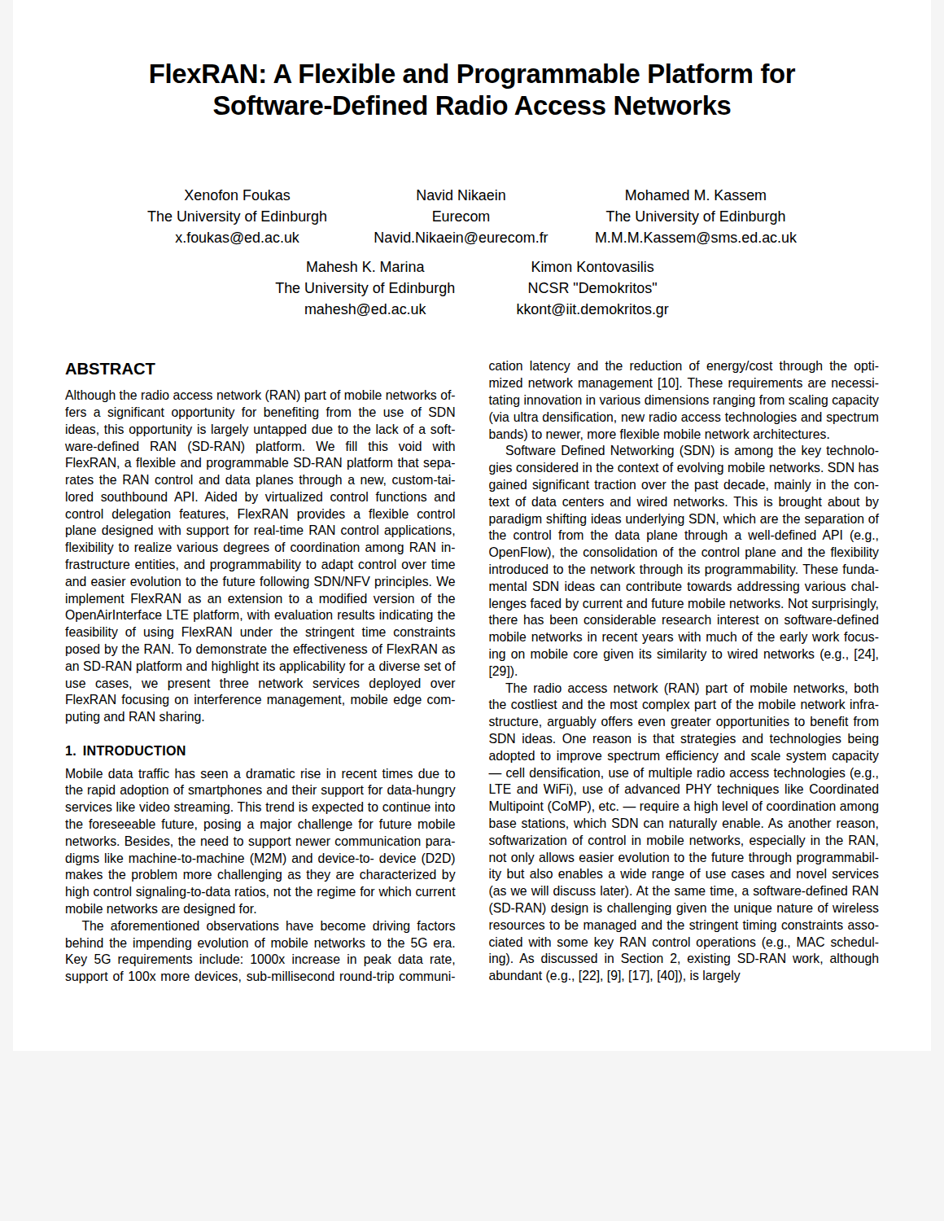FlexRAN: A Flexible and Programmable Platform for
Software-Defined Radio Access Networks
Xenofon Foukas
The University of Edinburgh
x.foukas@ed.ac.uk
Navid Nikaein
Eurecom
Navid.Nikaein@eurecom.fr
Mohamed M. Kassem
The University of Edinburgh
M.M.M.Kassem@sms.ed.ac.uk
Mahesh K. Marina
The University of Edinburgh
mahesh@ed.ac.uk
Kimon Kontovasilis
NCSR "Demokritos"
kkont@iit.demokritos.gr
ABSTRACT
Although the radio access network (RAN) part of mobile networks offers a significant opportunity for benefiting from the use of SDN ideas, this opportunity is largely untapped due to the lack of a software-defined RAN (SD-RAN) platform. We fill this void with FlexRAN, a flexible and programmable SD-RAN platform that separates the RAN control and data planes through a new, custom-tailored southbound API. Aided by virtualized control functions and control delegation features, FlexRAN provides a flexible control plane designed with support for real-time RAN control applications, flexibility to realize various degrees of coordination among RAN infrastructure entities, and programmability to adapt control over time and easier evolution to the future following SDN/NFV principles. We implement FlexRAN as an extension to a modified version of the OpenAirInterface LTE platform, with evaluation results indicating the feasibility of using FlexRAN under the stringent time constraints posed by the RAN. To demonstrate the effectiveness of FlexRAN as an SD-RAN platform and highlight its applicability for a diverse set of use cases, we present three network services deployed over FlexRAN focusing on interference management, mobile edge computing and RAN sharing.
1. INTRODUCTION
Mobile data traffic has seen a dramatic rise in recent times due to the rapid adoption of smartphones and their support for data-hungry services like video streaming. This trend is expected to continue into the foreseeable future, posing a major challenge for future mobile networks. Besides, the need to support newer communication paradigms like machine-to-machine (M2M) and device-to- device (D2D) makes the problem more challenging as they are characterized by high control signaling-to-data ratios, not the regime for which current mobile networks are designed for.
The aforementioned observations have become driving factors behind the impending evolution of mobile networks to the 5G era. Key 5G requirements include: 1000x increase in peak data rate, support of 100x more devices, sub-millisecond round-trip communication latency and the reduction of energy/cost through the optimized network management [10]. These requirements are necessitating innovation in various dimensions ranging from scaling capacity (via ultra densification, new radio access technologies and spectrum bands) to newer, more flexible mobile network architectures.
Software Defined Networking (SDN) is among the key technologies considered in the context of evolving mobile networks. SDN has gained significant traction over the past decade, mainly in the context of data centers and wired networks. This is brought about by paradigm shifting ideas underlying SDN, which are the separation of the control from the data plane through a well-defined API (e.g., OpenFlow), the consolidation of the control plane and the flexibility introduced to the network through its programmability. These fundamental SDN ideas can contribute towards addressing various challenges faced by current and future mobile networks. Not surprisingly, there has been considerable research interest on software-defined mobile networks in recent years with much of the early work focusing on mobile core given its similarity to wired networks (e.g., [24],[29]).
The radio access network (RAN) part of mobile networks, both the costliest and the most complex part of the mobile network infrastructure, arguably offers even greater opportunities to benefit from SDN ideas. One reason is that strategies and technologies being adopted to improve spectrum efficiency and scale system capacity — cell densification, use of multiple radio access technologies (e.g., LTE and WiFi), use of advanced PHY techniques like Coordinated Multipoint (CoMP), etc. — require a high level of coordination among base stations, which SDN can naturally enable. As another reason, softwarization of control in mobile networks, especially in the RAN, not only allows easier evolution to the future through programmability but also enables a wide range of use cases and novel services (as we will discuss later). At the same time, a software-defined RAN (SD-RAN) design is challenging given the unique nature of wireless resources to be managed and the stringent timing constraints associated with some key RAN control operations (e.g., MAC scheduling). As discussed in Section 2, existing SD-RAN work, although abundant (e.g., [22], [9], [17], [40]), is largely